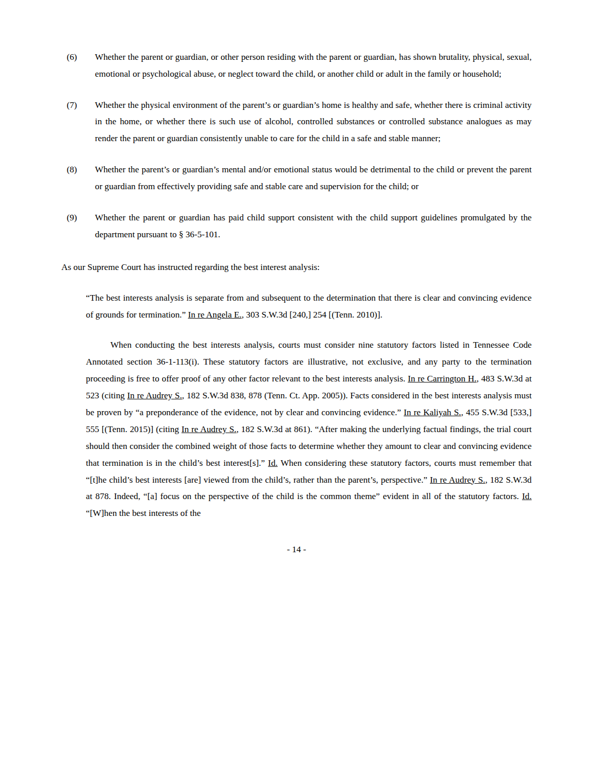(6) Whether the parent or guardian, or other person residing with the parent or guardian, has shown brutality, physical, sexual, emotional or psychological abuse, or neglect toward the child, or another child or adult in the family or household;
(7) Whether the physical environment of the parent’s or guardian’s home is healthy and safe, whether there is criminal activity in the home, or whether there is such use of alcohol, controlled substances or controlled substance analogues as may render the parent or guardian consistently unable to care for the child in a safe and stable manner;
(8) Whether the parent’s or guardian’s mental and/or emotional status would be detrimental to the child or prevent the parent or guardian from effectively providing safe and stable care and supervision for the child; or
(9) Whether the parent or guardian has paid child support consistent with the child support guidelines promulgated by the department pursuant to § 36-5-101.
As our Supreme Court has instructed regarding the best interest analysis:
“The best interests analysis is separate from and subsequent to the determination that there is clear and convincing evidence of grounds for termination.” In re Angela E., 303 S.W.3d [240,] 254 [(Tenn. 2010)].
When conducting the best interests analysis, courts must consider nine statutory factors listed in Tennessee Code Annotated section 36-1-113(i). These statutory factors are illustrative, not exclusive, and any party to the termination proceeding is free to offer proof of any other factor relevant to the best interests analysis. In re Carrington H., 483 S.W.3d at 523 (citing In re Audrey S., 182 S.W.3d 838, 878 (Tenn. Ct. App. 2005)). Facts considered in the best interests analysis must be proven by “a preponderance of the evidence, not by clear and convincing evidence.” In re Kaliyah S., 455 S.W.3d [533,] 555 [(Tenn. 2015)] (citing In re Audrey S., 182 S.W.3d at 861). “After making the underlying factual findings, the trial court should then consider the combined weight of those facts to determine whether they amount to clear and convincing evidence that termination is in the child’s best interest[s].” Id. When considering these statutory factors, courts must remember that “[t]he child’s best interests [are] viewed from the child’s, rather than the parent’s, perspective.” In re Audrey S., 182 S.W.3d at 878. Indeed, “[a] focus on the perspective of the child is the common theme” evident in all of the statutory factors. Id. “[W]hen the best interests of the
- 14 -